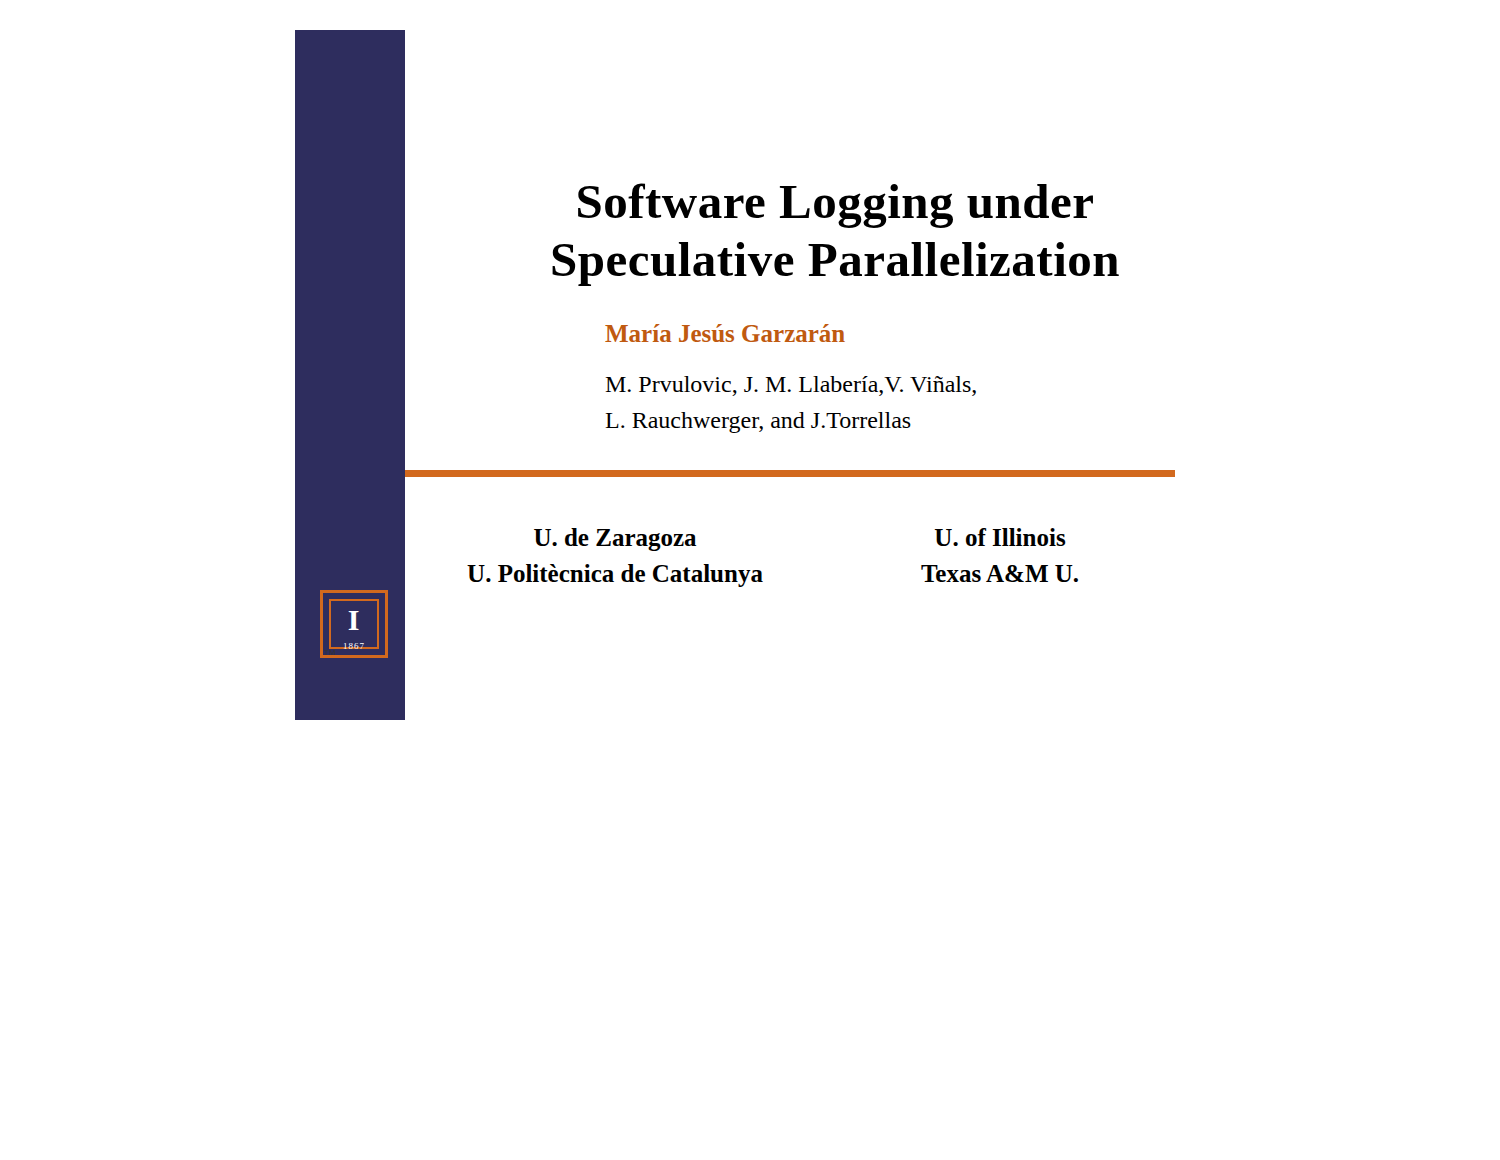Software Logging under
Speculative Parallelization
María Jesús Garzarán
M. Prvulovic, J. M. Llabería,V. Viñals,
L. Rauchwerger, and J.Torrellas
U. de Zaragoza
U. Politècnica de Catalunya
U. of Illinois
Texas A&M U.
I
1867
TM